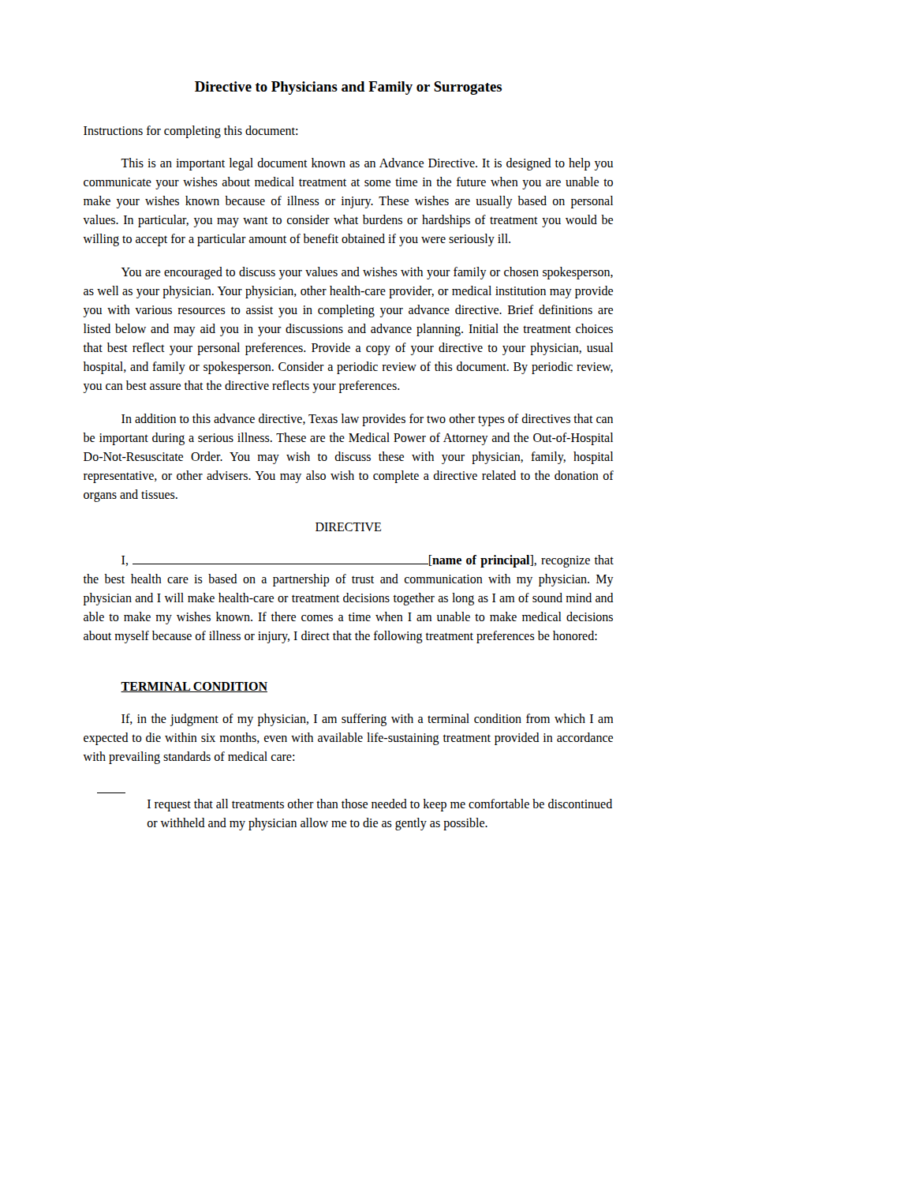Directive to Physicians and Family or Surrogates
Instructions for completing this document:
This is an important legal document known as an Advance Directive. It is designed to help you communicate your wishes about medical treatment at some time in the future when you are unable to make your wishes known because of illness or injury. These wishes are usually based on personal values. In particular, you may want to consider what burdens or hardships of treatment you would be willing to accept for a particular amount of benefit obtained if you were seriously ill.
You are encouraged to discuss your values and wishes with your family or chosen spokesperson, as well as your physician. Your physician, other health-care provider, or medical institution may provide you with various resources to assist you in completing your advance directive. Brief definitions are listed below and may aid you in your discussions and advance planning. Initial the treatment choices that best reflect your personal preferences. Provide a copy of your directive to your physician, usual hospital, and family or spokesperson. Consider a periodic review of this document. By periodic review, you can best assure that the directive reflects your preferences.
In addition to this advance directive, Texas law provides for two other types of directives that can be important during a serious illness. These are the Medical Power of Attorney and the Out-of-Hospital Do-Not-Resuscitate Order. You may wish to discuss these with your physician, family, hospital representative, or other advisers. You may also wish to complete a directive related to the donation of organs and tissues.
DIRECTIVE
I, [name of principal], recognize that the best health care is based on a partnership of trust and communication with my physician. My physician and I will make health-care or treatment decisions together as long as I am of sound mind and able to make my wishes known. If there comes a time when I am unable to make medical decisions about myself because of illness or injury, I direct that the following treatment preferences be honored:
TERMINAL CONDITION
If, in the judgment of my physician, I am suffering with a terminal condition from which I am expected to die within six months, even with available life-sustaining treatment provided in accordance with prevailing standards of medical care:
I request that all treatments other than those needed to keep me comfortable be discontinued or withheld and my physician allow me to die as gently as possible.